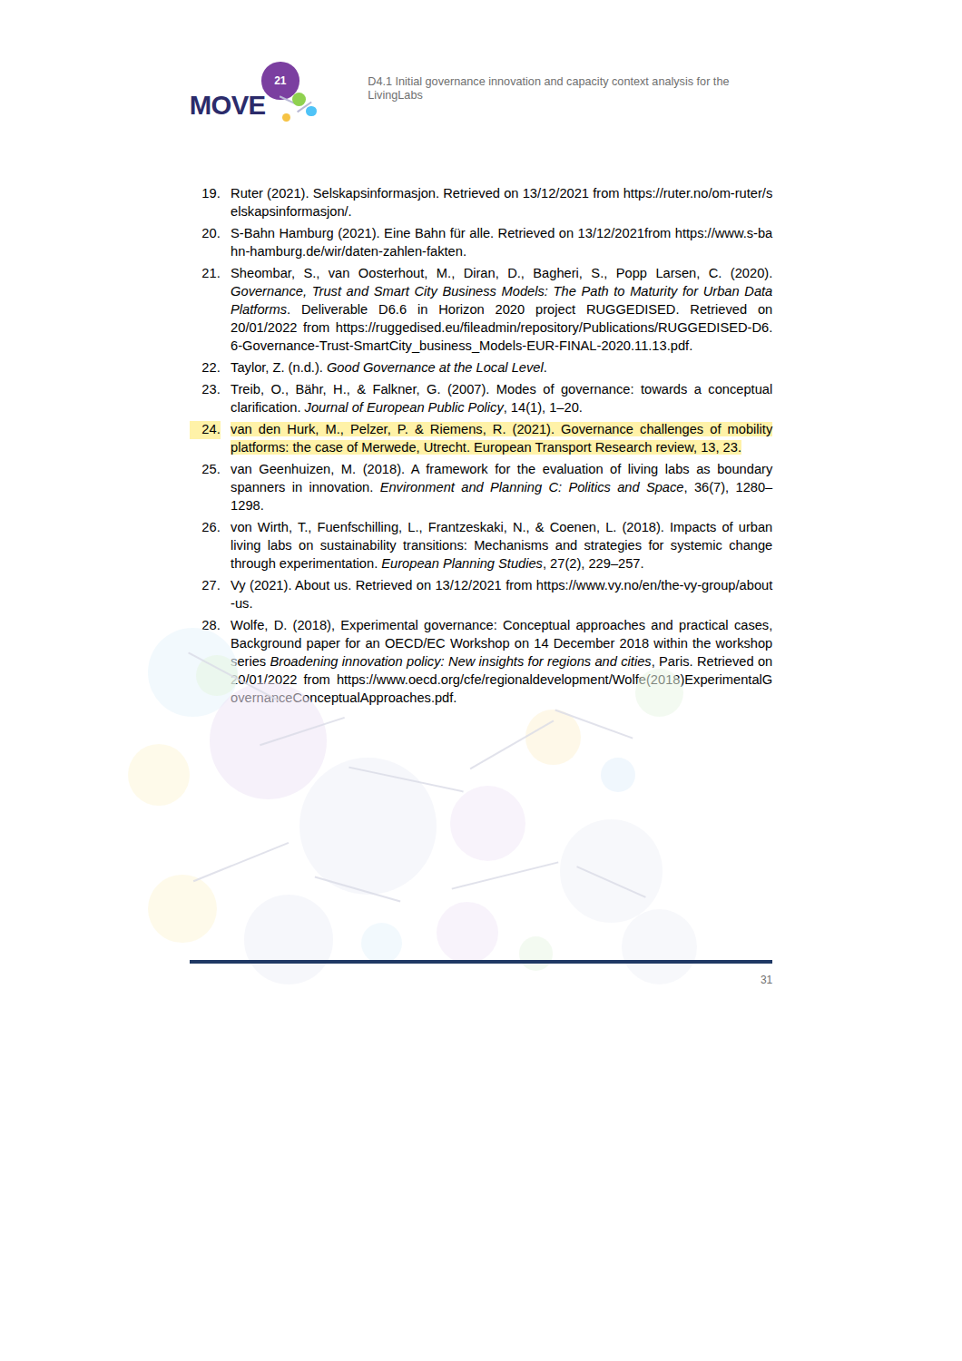MOVE
21
D4.1 Initial governance innovation and capacity context analysis for the LivingLabs
Ruter (2021). Selskapsinformasjon. Retrieved on 13/12/2021 from https://ruter.no/om-ruter/selskapsinformasjon/.
S-Bahn Hamburg (2021). Eine Bahn für alle. Retrieved on 13/12/2021from https://www.s-bahn-hamburg.de/wir/daten-zahlen-fakten.
Sheombar, S., van Oosterhout, M., Diran, D., Bagheri, S., Popp Larsen, C. (2020). Governance, Trust and Smart City Business Models: The Path to Maturity for Urban Data Platforms. Deliverable D6.6 in Horizon 2020 project RUGGEDISED. Retrieved on 20/01/2022 from https://ruggedised.eu/fileadmin/repository/Publications/RUGGEDISED-D6.6-Governance-Trust-SmartCity_business_Models-EUR-FINAL-2020.11.13.pdf.
Taylor, Z. (n.d.). Good Governance at the Local Level.
Treib, O., Bähr, H., & Falkner, G. (2007). Modes of governance: towards a conceptual clarification. Journal of European Public Policy, 14(1), 1–20.
van den Hurk, M., Pelzer, P. & Riemens, R. (2021). Governance challenges of mobility platforms: the case of Merwede, Utrecht. European Transport Research review, 13, 23.
van Geenhuizen, M. (2018). A framework for the evaluation of living labs as boundary spanners in innovation. Environment and Planning C: Politics and Space, 36(7), 1280–1298.
von Wirth, T., Fuenfschilling, L., Frantzeskaki, N., & Coenen, L. (2018). Impacts of urban living labs on sustainability transitions: Mechanisms and strategies for systemic change through experimentation. European Planning Studies, 27(2), 229–257.
Vy (2021). About us. Retrieved on 13/12/2021 from https://www.vy.no/en/the-vy-group/about-us.
Wolfe, D. (2018), Experimental governance: Conceptual approaches and practical cases, Background paper for an OECD/EC Workshop on 14 December 2018 within the workshop series Broadening innovation policy: New insights for regions and cities, Paris. Retrieved on 20/01/2022 from https://www.oecd.org/cfe/regionaldevelopment/Wolfe(2018)ExperimentalGovernanceConceptualApproaches.pdf.
31